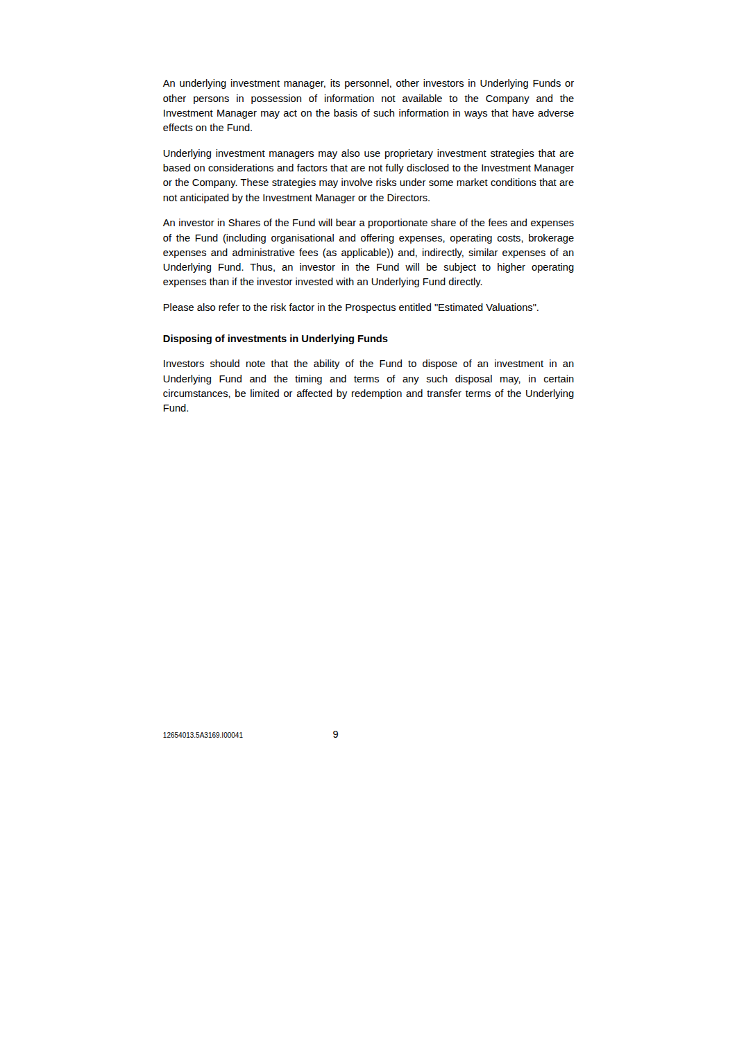An underlying investment manager, its personnel, other investors in Underlying Funds or other persons in possession of information not available to the Company and the Investment Manager may act on the basis of such information in ways that have adverse effects on the Fund.
Underlying investment managers may also use proprietary investment strategies that are based on considerations and factors that are not fully disclosed to the Investment Manager or the Company. These strategies may involve risks under some market conditions that are not anticipated by the Investment Manager or the Directors.
An investor in Shares of the Fund will bear a proportionate share of the fees and expenses of the Fund (including organisational and offering expenses, operating costs, brokerage expenses and administrative fees (as applicable)) and, indirectly, similar expenses of an Underlying Fund. Thus, an investor in the Fund will be subject to higher operating expenses than if the investor invested with an Underlying Fund directly.
Please also refer to the risk factor in the Prospectus entitled "Estimated Valuations".
Disposing of investments in Underlying Funds
Investors should note that the ability of the Fund to dispose of an investment in an Underlying Fund and the timing and terms of any such disposal may, in certain circumstances, be limited or affected by redemption and transfer terms of the Underlying Fund.
12654013.5A3169.I000419